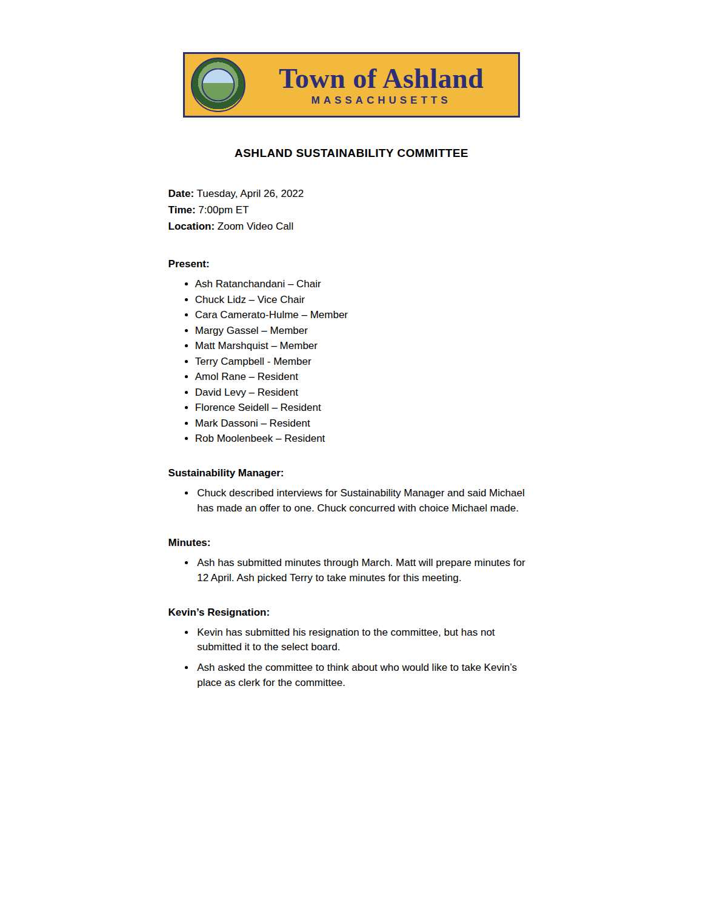Town of Ashland
MASSACHUSETTS
ASHLAND SUSTAINABILITY COMMITTEE
Date: Tuesday, April 26, 2022
Time: 7:00pm ET
Location: Zoom Video Call
Present:
Ash Ratanchandani – Chair
Chuck Lidz – Vice Chair
Cara Camerato-Hulme – Member
Margy Gassel – Member
Matt Marshquist – Member
Terry Campbell - Member
Amol Rane – Resident
David Levy – Resident
Florence Seidell – Resident
Mark Dassoni – Resident
Rob Moolenbeek – Resident
Sustainability Manager:
Chuck described interviews for Sustainability Manager and said Michael has made an offer to one. Chuck concurred with choice Michael made.
Minutes:
Ash has submitted minutes through March. Matt will prepare minutes for 12 April. Ash picked Terry to take minutes for this meeting.
Kevin’s Resignation:
Kevin has submitted his resignation to the committee, but has not submitted it to the select board.
Ash asked the committee to think about who would like to take Kevin’s place as clerk for the committee.